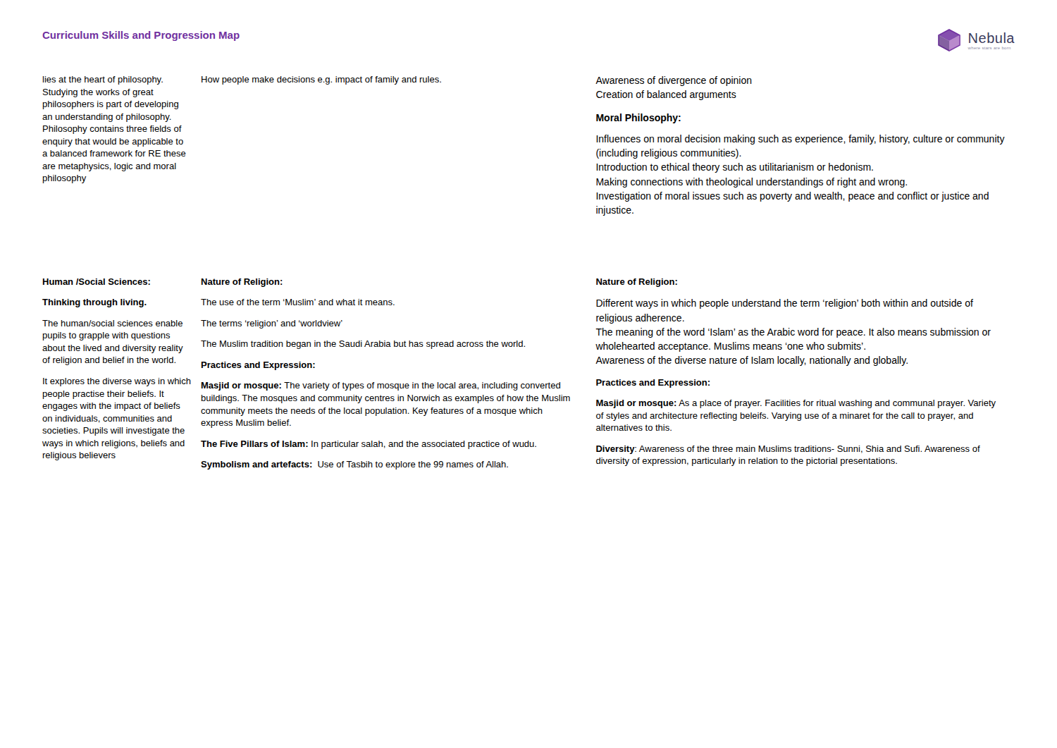Curriculum Skills and Progression Map
Nebula
where stars are born
| lies at the heart of philosophy. Studying the works of great philosophers is part of developing an understanding of philosophy. Philosophy contains three fields of enquiry that would be applicable to a balanced framework for RE these are metaphysics, logic and moral philosophy | How people make decisions e.g. impact of family and rules. | Awareness of divergence of opinion Creation of balanced arguments Moral Philosophy: Influences on moral decision making such as experience, family, history, culture or community (including religious communities). Introduction to ethical theory such as utilitarianism or hedonism. Making connections with theological understandings of right and wrong. Investigation of moral issues such as poverty and wealth, peace and conflict or justice and injustice. |
| Human /Social Sciences: Thinking through living. The human/social sciences enable pupils to grapple with questions about the lived and diversity reality of religion and belief in the world. It explores the diverse ways in which people practise their beliefs. It engages with the impact of beliefs on individuals, communities and societies. Pupils will investigate the ways in which religions, beliefs and religious believers | Nature of Religion: The use of the term ‘Muslim’ and what it means. The terms ‘religion’ and ‘worldview’ The Muslim tradition began in the Saudi Arabia but has spread across the world. Practices and Expression: Masjid or mosque: The variety of types of mosque in the local area, including converted buildings. The mosques and community centres in Norwich as examples of how the Muslim community meets the needs of the local population. Key features of a mosque which express Muslim belief. The Five Pillars of Islam: In particular salah, and the associated practice of wudu. Symbolism and artefacts: Use of Tasbih to explore the 99 names of Allah. | Nature of Religion: Different ways in which people understand the term ‘religion’ both within and outside of religious adherence. The meaning of the word ‘Islam’ as the Arabic word for peace. It also means submission or wholehearted acceptance. Muslims means ‘one who submits’. Awareness of the diverse nature of Islam locally, nationally and globally. Practices and Expression: Masjid or mosque: As a place of prayer. Facilities for ritual washing and communal prayer. Variety of styles and architecture reflecting beleifs. Varying use of a minaret for the call to prayer, and alternatives to this. Diversity : Awareness of the three main Muslims traditions- Sunni, Shia and Sufi. Awareness of diversity of expression, particularly in relation to the pictorial presentations. |